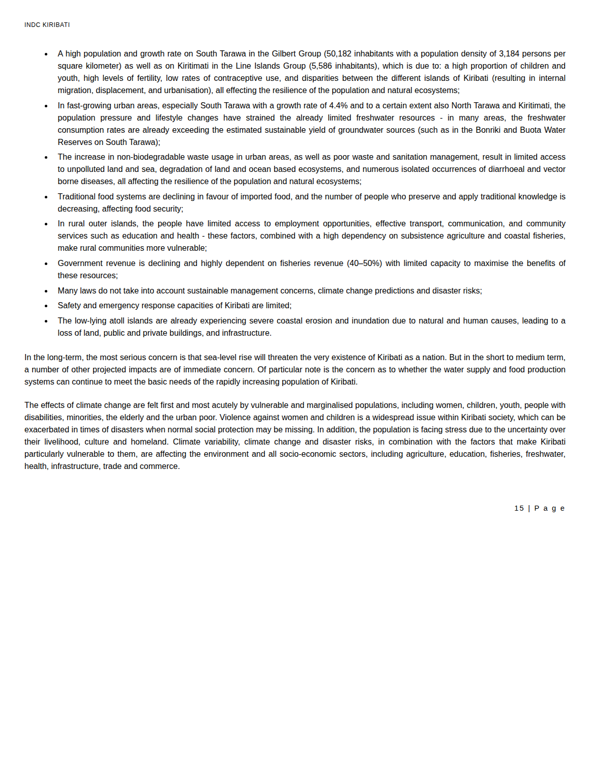INDC KIRIBATI
A high population and growth rate on South Tarawa in the Gilbert Group (50,182 inhabitants with a population density of 3,184 persons per square kilometer) as well as on Kiritimati in the Line Islands Group (5,586 inhabitants), which is due to: a high proportion of children and youth, high levels of fertility, low rates of contraceptive use, and disparities between the different islands of Kiribati (resulting in internal migration, displacement, and urbanisation), all effecting the resilience of the population and natural ecosystems;
In fast-growing urban areas, especially South Tarawa with a growth rate of 4.4% and to a certain extent also North Tarawa and Kiritimati, the population pressure and lifestyle changes have strained the already limited freshwater resources - in many areas, the freshwater consumption rates are already exceeding the estimated sustainable yield of groundwater sources (such as in the Bonriki and Buota Water Reserves on South Tarawa);
The increase in non-biodegradable waste usage in urban areas, as well as poor waste and sanitation management, result in limited access to unpolluted land and sea, degradation of land and ocean based ecosystems, and numerous isolated occurrences of diarrhoeal and vector borne diseases, all affecting the resilience of the population and natural ecosystems;
Traditional food systems are declining in favour of imported food, and the number of people who preserve and apply traditional knowledge is decreasing, affecting food security;
In rural outer islands, the people have limited access to employment opportunities, effective transport, communication, and community services such as education and health - these factors, combined with a high dependency on subsistence agriculture and coastal fisheries, make rural communities more vulnerable;
Government revenue is declining and highly dependent on fisheries revenue (40–50%) with limited capacity to maximise the benefits of these resources;
Many laws do not take into account sustainable management concerns, climate change predictions and disaster risks;
Safety and emergency response capacities of Kiribati are limited;
The low-lying atoll islands are already experiencing severe coastal erosion and inundation due to natural and human causes, leading to a loss of land, public and private buildings, and infrastructure.
In the long-term, the most serious concern is that sea-level rise will threaten the very existence of Kiribati as a nation. But in the short to medium term, a number of other projected impacts are of immediate concern. Of particular note is the concern as to whether the water supply and food production systems can continue to meet the basic needs of the rapidly increasing population of Kiribati.
The effects of climate change are felt first and most acutely by vulnerable and marginalised populations, including women, children, youth, people with disabilities, minorities, the elderly and the urban poor. Violence against women and children is a widespread issue within Kiribati society, which can be exacerbated in times of disasters when normal social protection may be missing. In addition, the population is facing stress due to the uncertainty over their livelihood, culture and homeland. Climate variability, climate change and disaster risks, in combination with the factors that make Kiribati particularly vulnerable to them, are affecting the environment and all socio-economic sectors, including agriculture, education, fisheries, freshwater, health, infrastructure, trade and commerce.
15 | P a g e